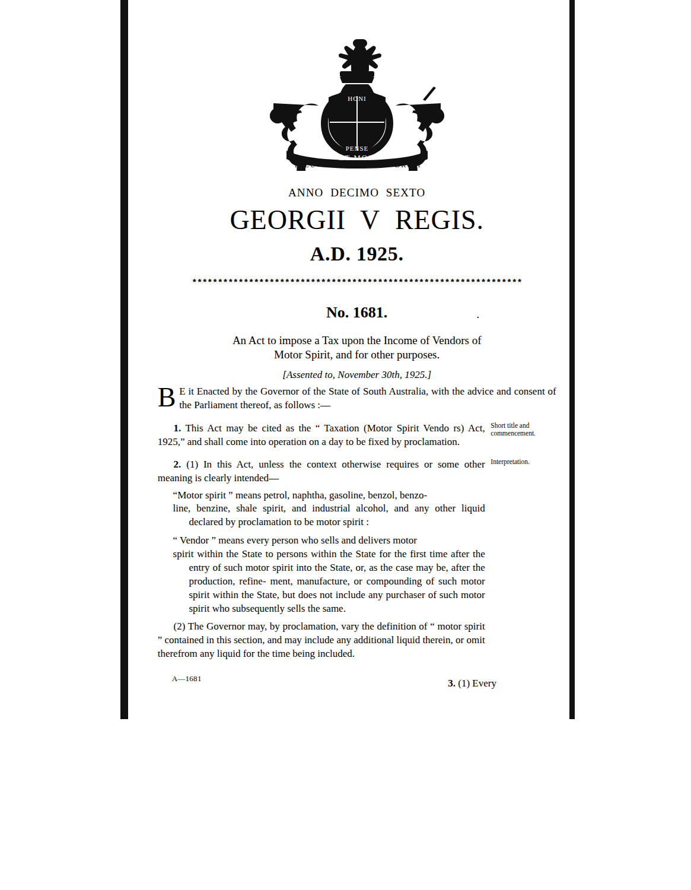HONI PENSE ET MON DIEU DROIT
ANNO DECIMO SEXTO
GEORGII V REGIS.
A.D. 1925.
****************************************************************
No. 1681..
An Act to impose a Tax upon the Income of Vendors of
Motor Spirit, and for other purposes.
[Assented to, November 30th, 1925.]
B
E it Enacted by the Governor of the State of South Australia, with the advice and consent of the Parliament thereof, as follows :—
Short title and commencement.
1. This Act may be cited as the “ Taxation (Motor Spirit Vendo rs) Act, 1925,” and shall come into operation on a day to be fixed by proclamation.
Interpretation.
2. (1) In this Act, unless the context otherwise requires or some other meaning is clearly intended—
“Motor spirit ” means petrol, naphtha, gasoline, benzol, benzo- line, benzine, shale spirit, and industrial alcohol, and any other liquid declared by proclamation to be motor spirit :
“ Vendor ” means every person who sells and delivers motor spirit within the State to persons within the State for the first time after the entry of such motor spirit into the State, or, as the case may be, after the production, refine- ment, manufacture, or compounding of such motor spirit within the State, but does not include any purchaser of such motor spirit who subsequently sells the same.
(2) The Governor may, by proclamation, vary the definition of “ motor spirit ” contained in this section, and may include any additional liquid therein, or omit therefrom any liquid for the time being included.
A—1681
3. (1) Every